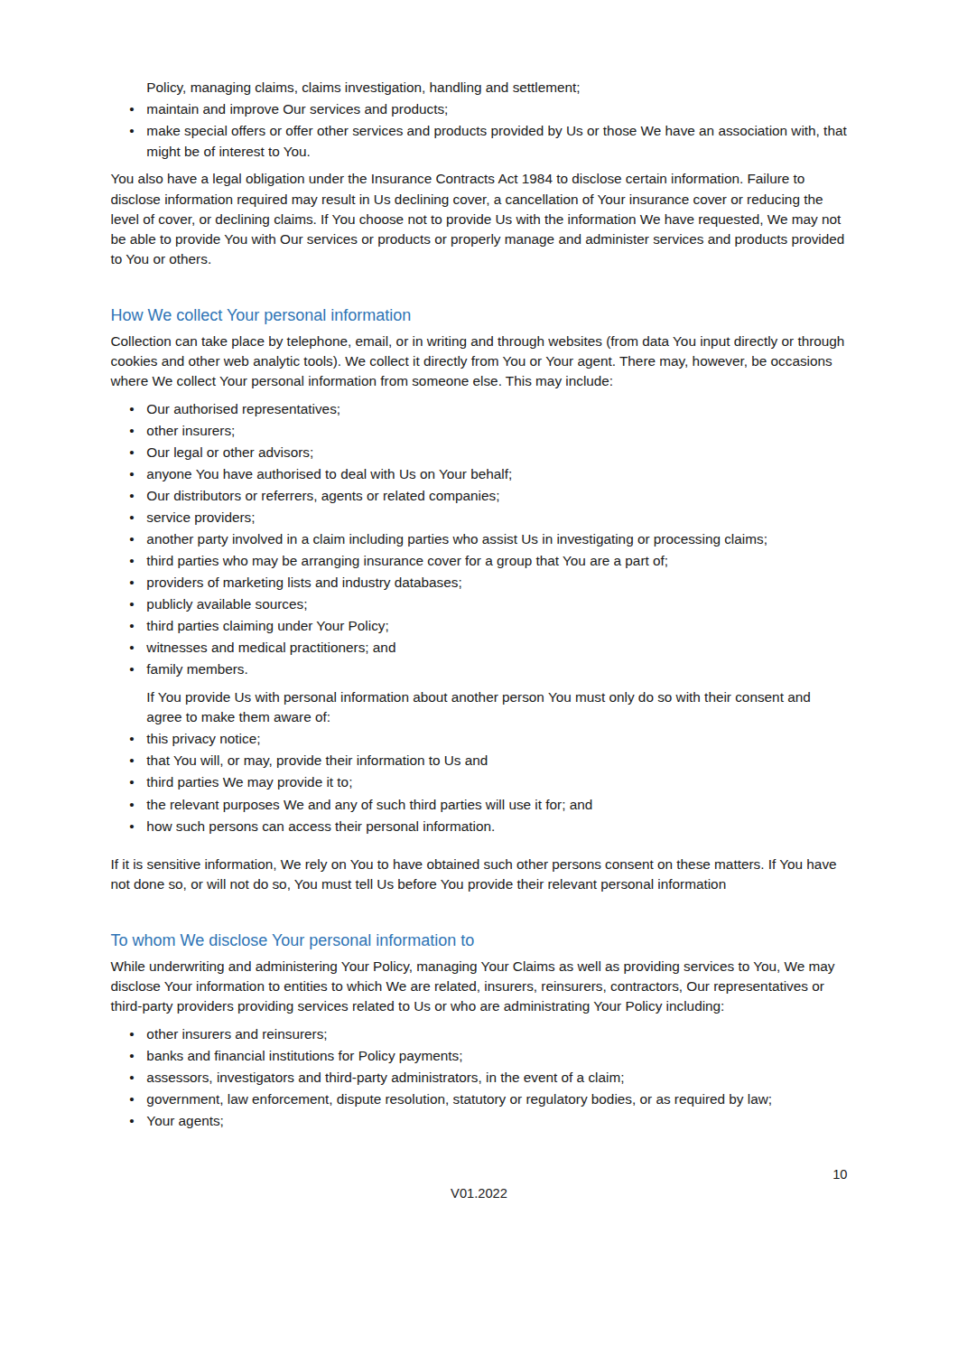Policy, managing claims, claims investigation, handling and settlement;
maintain and improve Our services and products;
make special offers or offer other services and products provided by Us or those We have an association with, that might be of interest to You.
You also have a legal obligation under the Insurance Contracts Act 1984 to disclose certain information. Failure to disclose information required may result in Us declining cover, a cancellation of Your insurance cover or reducing the level of cover, or declining claims. If You choose not to provide Us with the information We have requested, We may not be able to provide You with Our services or products or properly manage and administer services and products provided to You or others.
How We collect Your personal information
Collection can take place by telephone, email, or in writing and through websites (from data You input directly or through cookies and other web analytic tools). We collect it directly from You or Your agent. There may, however, be occasions where We collect Your personal information from someone else. This may include:
Our authorised representatives;
other insurers;
Our legal or other advisors;
anyone You have authorised to deal with Us on Your behalf;
Our distributors or referrers, agents or related companies;
service providers;
another party involved in a claim including parties who assist Us in investigating or processing claims;
third parties who may be arranging insurance cover for a group that You are a part of;
providers of marketing lists and industry databases;
publicly available sources;
third parties claiming under Your Policy;
witnesses and medical practitioners; and
family members.
If You provide Us with personal information about another person You must only do so with their consent and agree to make them aware of:
this privacy notice;
that You will, or may, provide their information to Us and
third parties We may provide it to;
the relevant purposes We and any of such third parties will use it for; and
how such persons can access their personal information.
If it is sensitive information, We rely on You to have obtained such other persons consent on these matters. If You have not done so, or will not do so, You must tell Us before You provide their relevant personal information
To whom We disclose Your personal information to
While underwriting and administering Your Policy, managing Your Claims as well as providing services to You, We may disclose Your information to entities to which We are related, insurers, reinsurers, contractors, Our representatives or third-party providers providing services related to Us or who are administrating Your Policy including:
other insurers and reinsurers;
banks and financial institutions for Policy payments;
assessors, investigators and third-party administrators, in the event of a claim;
government, law enforcement, dispute resolution, statutory or regulatory bodies, or as required by law;
Your agents;
10
V01.2022